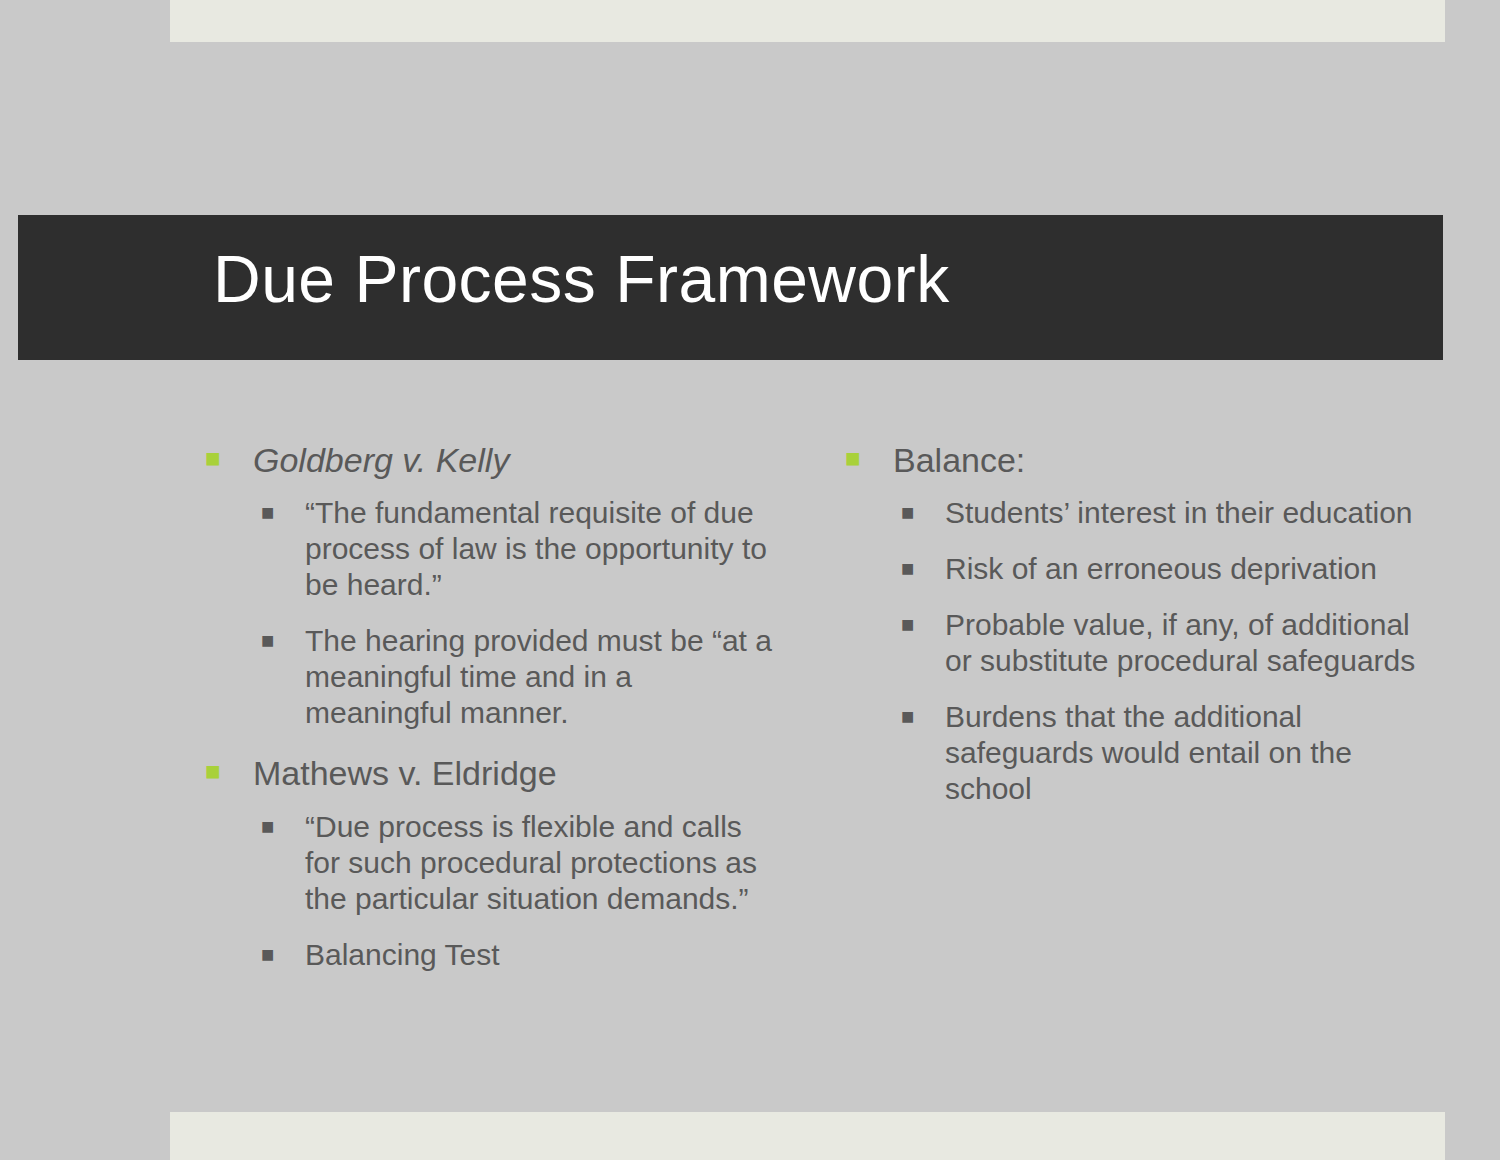Due Process Framework
Goldberg v. Kelly
“The fundamental requisite of due process of law is the opportunity to be heard.”
The hearing provided must be “at a meaningful time and in a meaningful manner.
Mathews v. Eldridge
“Due process is flexible and calls for such procedural protections as the particular situation demands.”
Balancing Test
Balance:
Students’ interest in their education
Risk of an erroneous deprivation
Probable value, if any, of additional or substitute procedural safeguards
Burdens that the additional safeguards would entail on the school